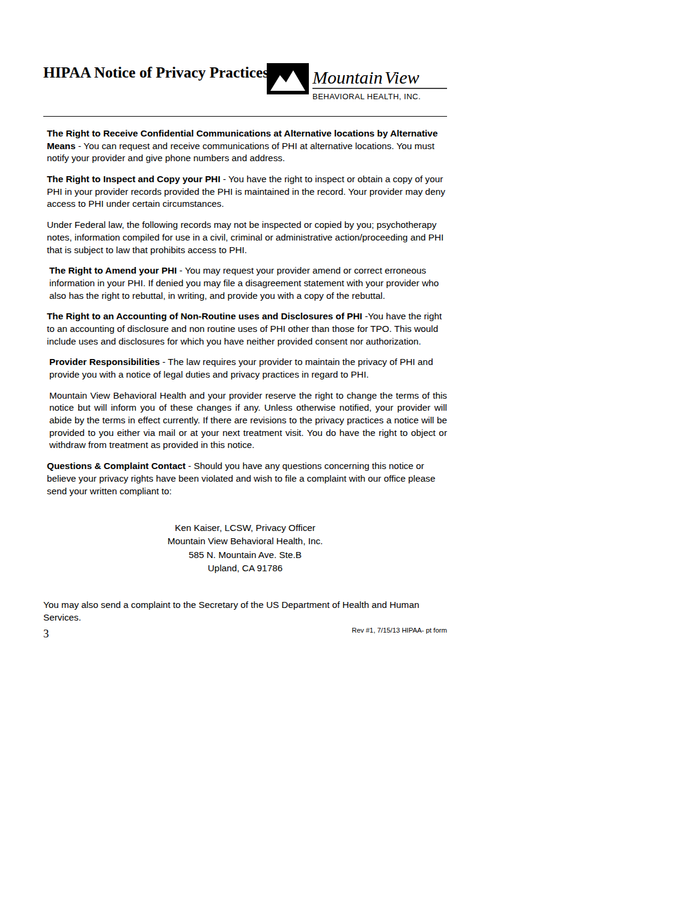Mountain View BEHAVIORAL HEALTH, INC.
HIPAA Notice of Privacy Practices
The Right to Receive Confidential Communications at Alternative locations by Alternative Means - You can request and receive communications of PHI at alternative locations. You must notify your provider and give phone numbers and address.
The Right to Inspect and Copy your PHI - You have the right to inspect or obtain a copy of your PHI in your provider records provided the PHI is maintained in the record. Your provider may deny access to PHI under certain circumstances.
Under Federal law, the following records may not be inspected or copied by you; psychotherapy notes, information compiled for use in a civil, criminal or administrative action/proceeding and PHI that is subject to law that prohibits access to PHI.
The Right to Amend your PHI - You may request your provider amend or correct erroneous information in your PHI. If denied you may file a disagreement statement with your provider who also has the right to rebuttal, in writing, and provide you with a copy of the rebuttal.
The Right to an Accounting of Non-Routine uses and Disclosures of PHI -You have the right to an accounting of disclosure and non routine uses of PHI other than those for TPO. This would include uses and disclosures for which you have neither provided consent nor authorization.
Provider Responsibilities - The law requires your provider to maintain the privacy of PHI and provide you with a notice of legal duties and privacy practices in regard to PHI.
Mountain View Behavioral Health and your provider reserve the right to change the terms of this notice but will inform you of these changes if any. Unless otherwise notified, your provider will abide by the terms in effect currently. If there are revisions to the privacy practices a notice will be provided to you either via mail or at your next treatment visit. You do have the right to object or withdraw from treatment as provided in this notice.
Questions & Complaint Contact - Should you have any questions concerning this notice or believe your privacy rights have been violated and wish to file a complaint with our office please send your written compliant to:
Ken Kaiser, LCSW, Privacy Officer
Mountain View Behavioral Health, Inc.
585 N. Mountain Ave. Ste.B
Upland, CA 91786
You may also send a complaint to the Secretary of the US Department of Health and Human Services.
3 Rev #1, 7/15/13 HIPAA- pt form